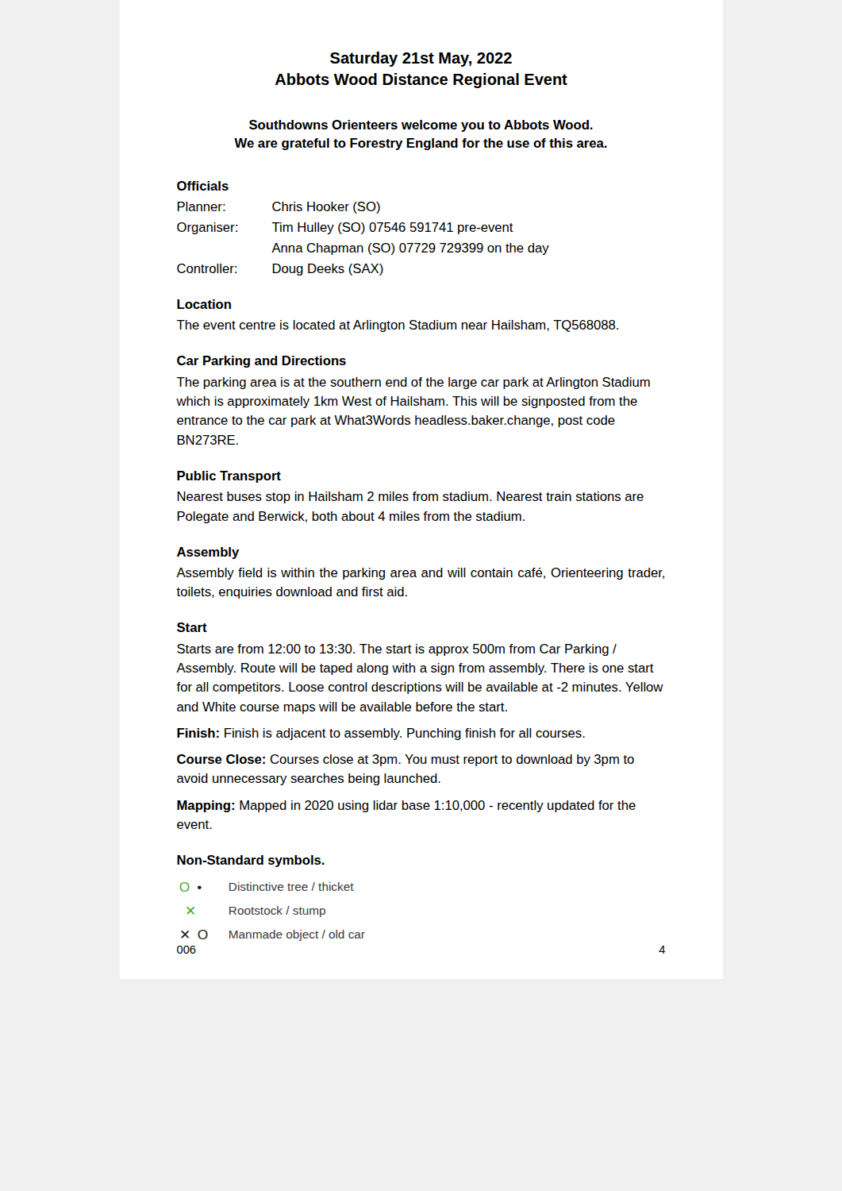Saturday 21st May, 2022
Abbots Wood Distance Regional Event
Southdowns Orienteers welcome you to Abbots Wood.
We are grateful to Forestry England for the use of this area.
Officials
Planner:
Chris Hooker (SO)
Organiser:
Tim Hulley (SO) 07546 591741 pre-event
Anna Chapman (SO) 07729 729399 on the day
Controller:
Doug Deeks (SAX)
Location
The event centre is located at Arlington Stadium near Hailsham, TQ568088.
Car Parking and Directions
The parking area is at the southern end of the large car park at Arlington Stadium which is approximately 1km West of Hailsham. This will be signposted from the entrance to the car park at What3Words headless.baker.change, post code BN273RE.
Public Transport
Nearest buses stop in Hailsham 2 miles from stadium. Nearest train stations are Polegate and Berwick, both about 4 miles from the stadium.
Assembly
Assembly field is within the parking area and will contain café, Orienteering trader, toilets, enquiries download and first aid.
Start
Starts are from 12:00 to 13:30. The start is approx 500m from Car Parking / Assembly. Route will be taped along with a sign from assembly. There is one start for all competitors. Loose control descriptions will be available at -2 minutes. Yellow and White course maps will be available before the start.
Finish: Finish is adjacent to assembly. Punching finish for all courses.
Course Close: Courses close at 3pm. You must report to download by 3pm to avoid unnecessary searches being launched.
Mapping: Mapped in 2020 using lidar base 1:10,000 - recently updated for the event.
Non-Standard symbols.
O • Distinctive tree / thicket
✕ Rootstock / stump
✕ O Manmade object / old car
006 4